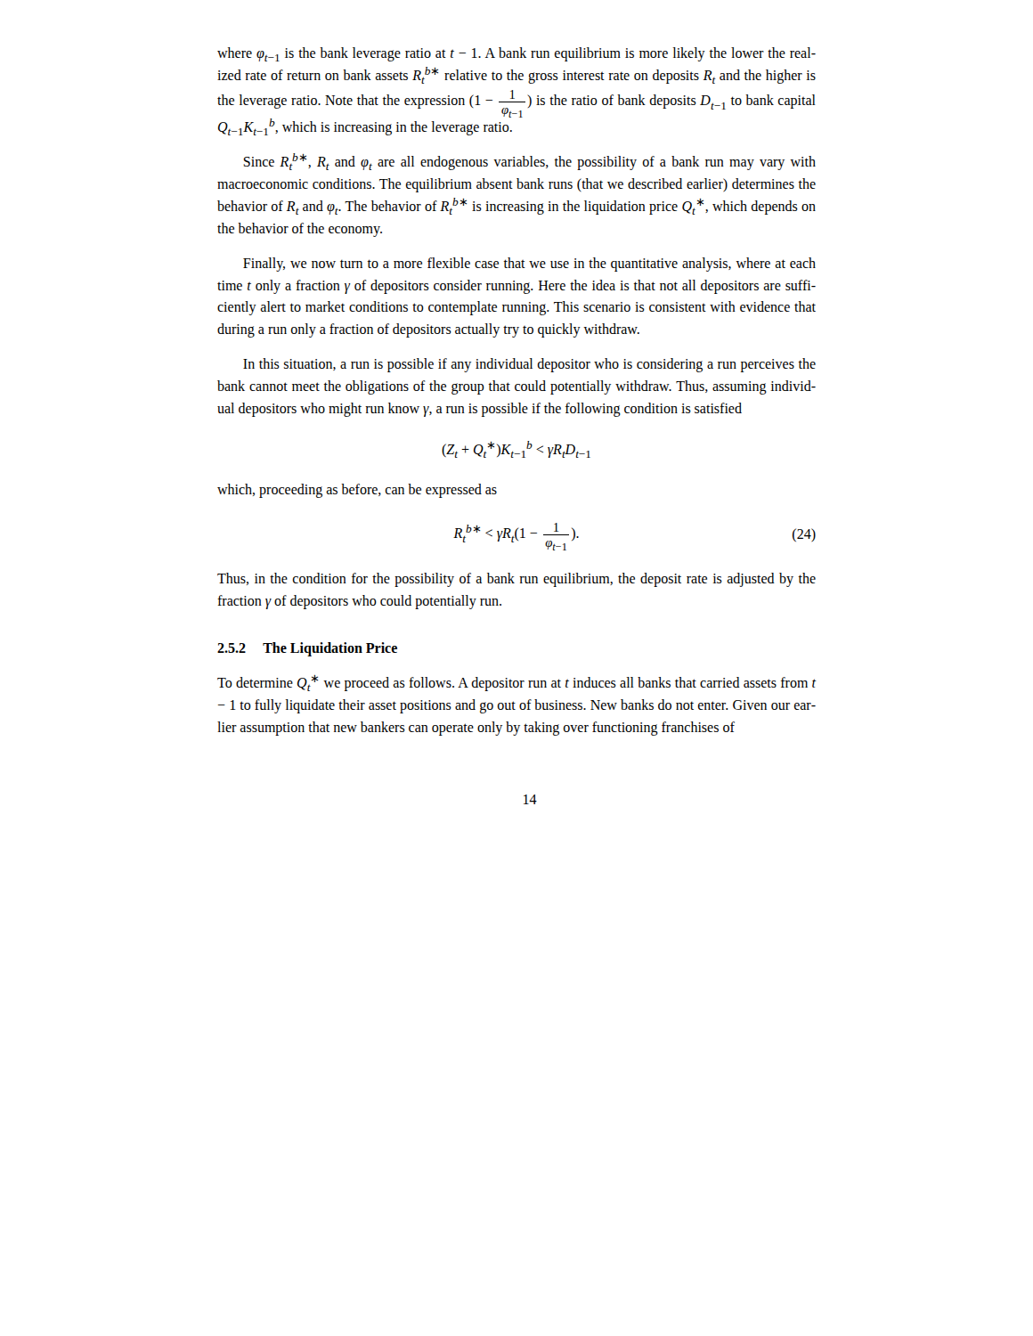where φt−1 is the bank leverage ratio at t − 1. A bank run equilibrium is more likely the lower the realized rate of return on bank assets Rtb∗ relative to the gross interest rate on deposits Rt and the higher is the leverage ratio. Note that the expression (1 − 1 φt−1) is the ratio of bank deposits Dt−1 to bank capital Qt−1Kt−1b, which is increasing in the leverage ratio.
Since Rtb∗, Rt and φt are all endogenous variables, the possibility of a bank run may vary with macroeconomic conditions. The equilibrium absent bank runs (that we described earlier) determines the behavior of Rt and φt. The behavior of Rtb∗ is increasing in the liquidation price Qt∗, which depends on the behavior of the economy.
Finally, we now turn to a more flexible case that we use in the quantitative analysis, where at each time t only a fraction γ of depositors consider running. Here the idea is that not all depositors are sufficiently alert to market conditions to contemplate running. This scenario is consistent with evidence that during a run only a fraction of depositors actually try to quickly withdraw.
In this situation, a run is possible if any individual depositor who is considering a run perceives the bank cannot meet the obligations of the group that could potentially withdraw. Thus, assuming individual depositors who might run know γ, a run is possible if the following condition is satisfied
(Zt + Qt∗)Kt−1b < γRtDt−1
which, proceeding as before, can be expressed as
Rtb∗ < γRt(1 − 1 φt−1).(24)
Thus, in the condition for the possibility of a bank run equilibrium, the deposit rate is adjusted by the fraction γ of depositors who could potentially run.
2.5.2 The Liquidation Price
To determine Qt∗ we proceed as follows. A depositor run at t induces all banks that carried assets from t − 1 to fully liquidate their asset positions and go out of business. New banks do not enter. Given our earlier assumption that new bankers can operate only by taking over functioning franchises of
14